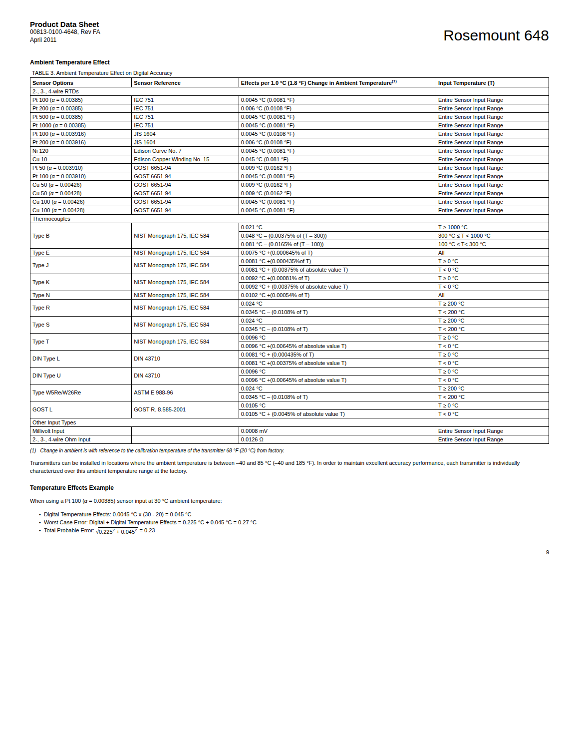Product Data Sheet
00813-0100-4648, Rev FA
April 2011
Rosemount 648
Ambient Temperature Effect
TABLE 3. Ambient Temperature Effect on Digital Accuracy
| Sensor Options | Sensor Reference | Effects per 1.0 °C (1.8 °F) Change in Ambient Temperature (1) | Input Temperature (T) |
| --- | --- | --- | --- |
| 2-, 3-, 4-wire RTDs | |
| Pt 100 ( α = 0.00385) | IEC 751 | 0.0045 °C (0.0081 °F) | Entire Sensor Input Range |
| Pt 200 ( α = 0.00385) | IEC 751 | 0.006 °C (0.0108 °F) | Entire Sensor Input Range |
| Pt 500 ( α = 0.00385) | IEC 751 | 0.0045 °C (0.0081 °F) | Entire Sensor Input Range |
| Pt 1000 ( α = 0.00385) | IEC 751 | 0.0045 °C (0.0081 °F) | Entire Sensor Input Range |
| Pt 100 ( α = 0.003916) | JIS 1604 | 0.0045 °C (0.0108 °F) | Entire Sensor Input Range |
| Pt 200 ( α = 0.003916) | JIS 1604 | 0.006 °C (0.0108 °F) | Entire Sensor Input Range |
| Ni 120 | Edison Curve No. 7 | 0.0045 °C (0.0081 °F) | Entire Sensor Input Range |
| Cu 10 | Edison Copper Winding No. 15 | 0.045 °C (0.081 °F) | Entire Sensor Input Range |
| Pt 50 ( α = 0.003910) | GOST 6651-94 | 0.009 °C (0.0162 °F) | Entire Sensor Input Range |
| Pt 100 ( α = 0.003910) | GOST 6651-94 | 0.0045 °C (0.0081 °F) | Entire Sensor Input Range |
| Cu 50 ( α = 0.00426) | GOST 6651-94 | 0.009 °C (0.0162 °F) | Entire Sensor Input Range |
| Cu 50 ( α = 0.00428) | GOST 6651-94 | 0.009 °C (0.0162 °F) | Entire Sensor Input Range |
| Cu 100 ( α = 0.00426) | GOST 6651-94 | 0.0045 °C (0.0081 °F) | Entire Sensor Input Range |
| Cu 100 ( α = 0.00428) | GOST 6651-94 | 0.0045 °C (0.0081 °F) | Entire Sensor Input Range |
| Thermocouples |
| Type B | NIST Monograph 175, IEC 584 | 0.021 °C | T ≥ 1000 °C |
| 0.048 °C – (0.00375% of (T – 300)) | 300 °C ≤ T < 1000 °C |
| 0.081 °C – (0.0165% of (T – 100)) | 100 °C ≤ T< 300 °C |
| Type E | NIST Monograph 175, IEC 584 | 0.0075 °C +(0.000645% of T) | All |
| Type J | NIST Monograph 175, IEC 584 | 0.0081 °C +(0.000435%of T) | T ≥ 0 °C |
| 0.0081 °C + (0.00375% of absolute value T) | T < 0 °C |
| Type K | NIST Monograph 175, IEC 584 | 0.0092 °C +(0.00081% of T) | T ≥ 0 °C |
| 0.0092 °C + (0.00375% of absolute value T) | T < 0 °C |
| Type N | NIST Monograph 175, IEC 584 | 0.0102 °C +(0.00054% of T) | All |
| Type R | NIST Monograph 175, IEC 584 | 0.024 °C | T ≥ 200 °C |
| 0.0345 °C – (0.0108% of T) | T < 200 °C |
| Type S | NIST Monograph 175, IEC 584 | 0.024 °C | T ≥ 200 °C |
| 0.0345 °C – (0.0108% of T) | T < 200 °C |
| Type T | NIST Monograph 175, IEC 584 | 0.0096 °C | T ≥ 0 °C |
| 0.0096 °C +(0.00645% of absolute value T) | T < 0 °C |
| DIN Type L | DIN 43710 | 0.0081 °C + (0.000435% of T) | T ≥ 0 °C |
| 0.0081 °C +(0.00375% of absolute value T) | T < 0 °C |
| DIN Type U | DIN 43710 | 0.0096 °C | T ≥ 0 °C |
| 0.0096 °C +(0.00645% of absolute value T) | T < 0 °C |
| Type W5Re/W26Re | ASTM E 988-96 | 0.024 °C | T ≥ 200 °C |
| 0.0345 °C – (0.0108% of T) | T < 200 °C |
| GOST L | GOST R. 8.585-2001 | 0.0105 °C | T ≥ 0 °C |
| 0.0105 °C + (0.0045% of absolute value T) | T < 0 °C |
| Other Input Types |
| Millivolt Input | | 0.0008 mV | Entire Sensor Input Range |
| 2-, 3-, 4-wire Ohm Input | | 0.0126 Ω | Entire Sensor Input Range |
(1) Change in ambient is with reference to the calibration temperature of the transmitter 68 °F (20 °C) from factory.
Transmitters can be installed in locations where the ambient temperature is between –40 and 85 °C (–40 and 185 °F). In order to maintain excellent accuracy performance, each transmitter is individually characterized over this ambient temperature range at the factory.
Temperature Effects Example
When using a Pt 100 (α = 0.00385) sensor input at 30 °C ambient temperature:
Digital Temperature Effects: 0.0045 °C x (30 - 20) = 0.045 °C
Worst Case Error: Digital + Digital Temperature Effects = 0.225 °C + 0.045 °C = 0.27 °C
Total Probable Error: √0.2252 + 0.0452 = 0.23
9